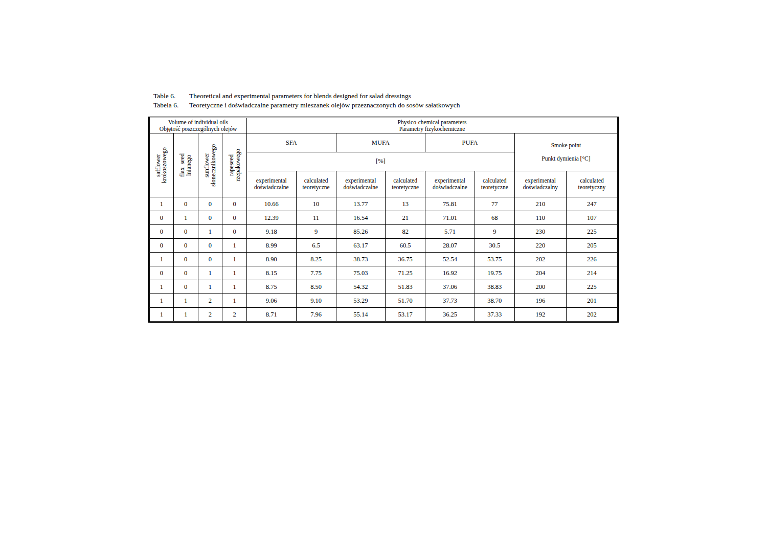Table 6. Theoretical and experimental parameters for blends designed for salad dressings
Tabela 6. Teoretyczne i doświadczalne parametry mieszanek olejów przeznaczonych do sosów sałatkowych
| Volume of individual oils Objętość poszczególnych olejów | Physico-chemical parameters Parametry fizykochemiczne |
| safflower krokoszowego | flax seed lnianego | sunflower słonecznikowego | rapeseed rzepakowego | SFA | MUFA | PUFA | Smoke point Punkt dymienia [°C] |
| [%] |
| experimental doświadczalne | calculated teoretyczne | experimental doświadczalne | calculated teoretyczne | experimental doświadczalne | calculated teoretyczne | experimental doświadczalny | calculated teoretyczny |
| 1 | 0 | 0 | 0 | 10.66 | 10 | 13.77 | 13 | 75.81 | 77 | 210 | 247 |
| 0 | 1 | 0 | 0 | 12.39 | 11 | 16.54 | 21 | 71.01 | 68 | 110 | 107 |
| 0 | 0 | 1 | 0 | 9.18 | 9 | 85.26 | 82 | 5.71 | 9 | 230 | 225 |
| 0 | 0 | 0 | 1 | 8.99 | 6.5 | 63.17 | 60.5 | 28.07 | 30.5 | 220 | 205 |
| 1 | 0 | 0 | 1 | 8.90 | 8.25 | 38.73 | 36.75 | 52.54 | 53.75 | 202 | 226 |
| 0 | 0 | 1 | 1 | 8.15 | 7.75 | 75.03 | 71.25 | 16.92 | 19.75 | 204 | 214 |
| 1 | 0 | 1 | 1 | 8.75 | 8.50 | 54.32 | 51.83 | 37.06 | 38.83 | 200 | 225 |
| 1 | 1 | 2 | 1 | 9.06 | 9.10 | 53.29 | 51.70 | 37.73 | 38.70 | 196 | 201 |
| 1 | 1 | 2 | 2 | 8.71 | 7.96 | 55.14 | 53.17 | 36.25 | 37.33 | 192 | 202 |